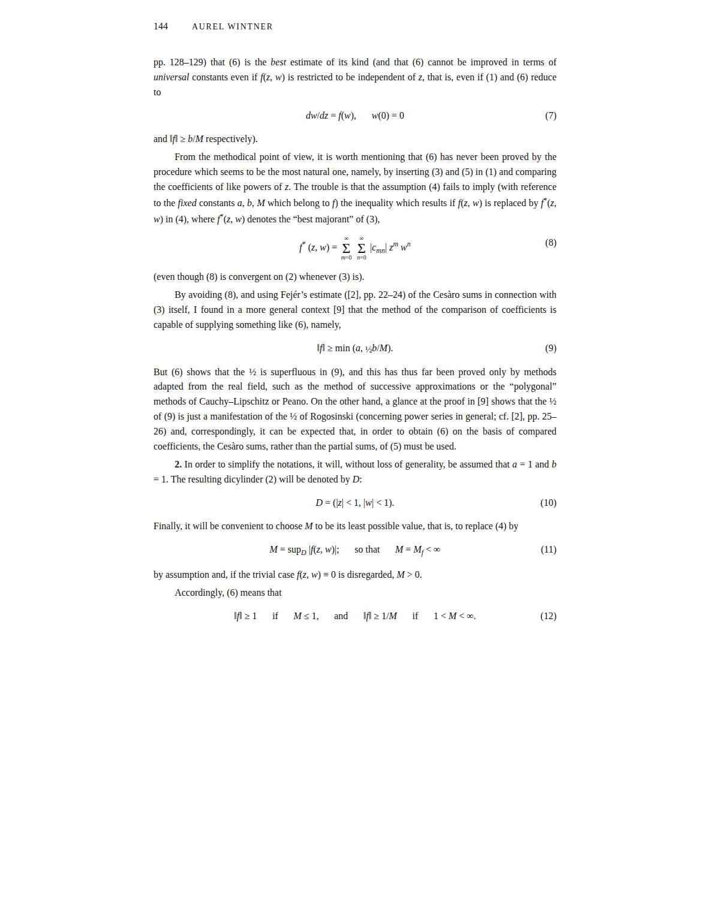144 Aurel Wintner
pp. 128–129) that (6) is the best estimate of its kind (and that (6) cannot be improved in terms of universal constants even if f(z, w) is restricted to be independent of z, that is, even if (1) and (6) reduce to
dw/dz = f(w), w(0) = 0 (7)
and ‖f‖ ≥ b/M respectively).
From the methodical point of view, it is worth mentioning that (6) has never been proved by the procedure which seems to be the most natural one, namely, by inserting (3) and (5) in (1) and comparing the coefficients of like powers of z. The trouble is that the assumption (4) fails to imply (with reference to the fixed constants a, b, M which belong to f) the inequality which results if f(z, w) is replaced by f*(z, w) in (4), where f*(z, w) denotes the “best majorant” of (3),
f* (z, w) = ∞Σm=0 ∞Σn=0 |cmn| zm wn (8)
(even though (8) is convergent on (2) whenever (3) is).
By avoiding (8), and using Fejér’s estimate ([2], pp. 22–24) of the Cesàro sums in connection with (3) itself, I found in a more general context [9] that the method of the comparison of coefficients is capable of supplying something like (6), namely,
‖f‖ ≥ min (a, ½ b/M). (9)
But (6) shows that the ½ is superfluous in (9), and this has thus far been proved only by methods adapted from the real field, such as the method of successive approximations or the “polygonal” methods of Cauchy–Lipschitz or Peano. On the other hand, a glance at the proof in [9] shows that the ½ of (9) is just a manifestation of the ½ of Rogosinski (concerning power series in general; cf. [2], pp. 25–26) and, correspondingly, it can be expected that, in order to obtain (6) on the basis of compared coefficients, the Cesàro sums, rather than the partial sums, of (5) must be used.
2. In order to simplify the notations, it will, without loss of generality, be assumed that a = 1 and b = 1. The resulting dicylinder (2) will be denoted by D:
D = (|z| < 1, |w| < 1). (10)
Finally, it will be convenient to choose M to be its least possible value, that is, to replace (4) by
M = supD |f(z, w)|; so that M = Mf < ∞ (11)
by assumption and, if the trivial case f(z, w) ≡ 0 is disregarded, M > 0.
Accordingly, (6) means that
‖f‖ ≥ 1 if M ≤ 1, and ‖f‖ ≥ 1/M if 1 < M < ∞. (12)